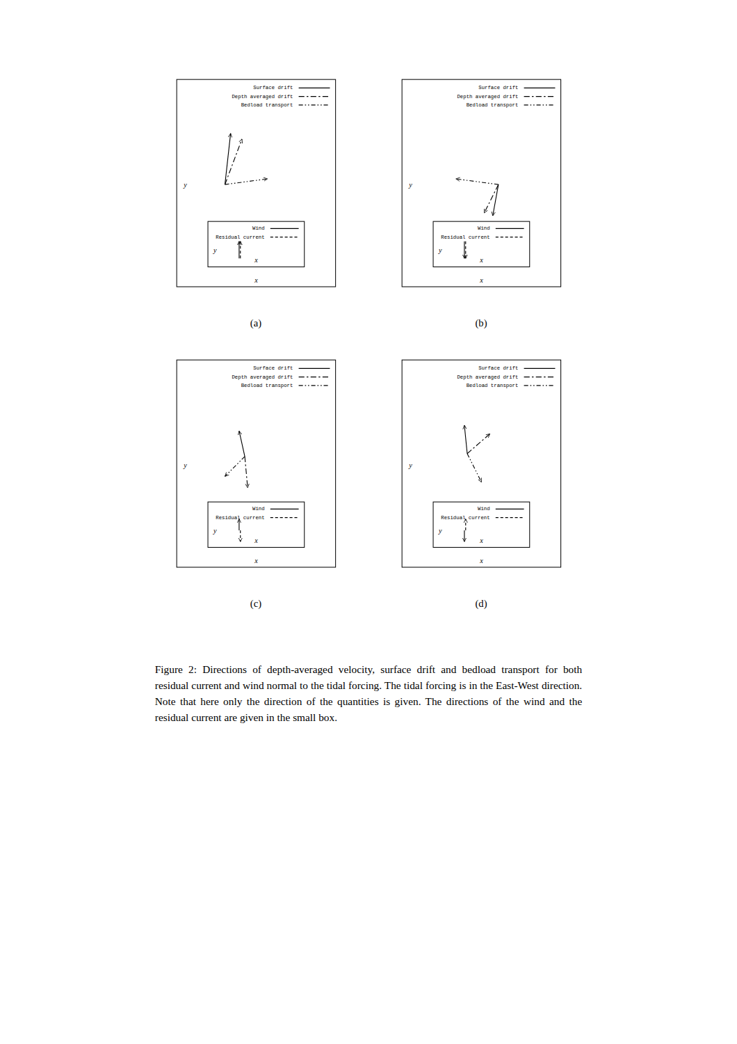Panel (a) Directions of surface drift, depth averaged drift and bedload transport with wind and residual current both northward. Surface drift Depth averaged drift Bedload transport y x Wind Residual current y x
Panel (b) Directions of surface drift, depth averaged drift and bedload transport with wind and residual current both southward. Surface drift Depth averaged drift Bedload transport y x Wind Residual current y x
(a)
(b)
Panel (c) Directions of surface drift, depth averaged drift and bedload transport with wind northward and residual current southward. Surface drift Depth averaged drift Bedload transport y x Wind Residual current y x
Panel (d) Directions of surface drift, depth averaged drift and bedload transport with wind southward and residual current northward. Surface drift Depth averaged drift Bedload transport y x Wind Residual current y x
(c)
(d)
Figure 2: Directions of depth-averaged velocity, surface drift and bedload transport for both residual current and wind normal to the tidal forcing. The tidal forcing is in the East-West direction. Note that here only the direction of the quantities is given. The directions of the wind and the residual current are given in the small box.